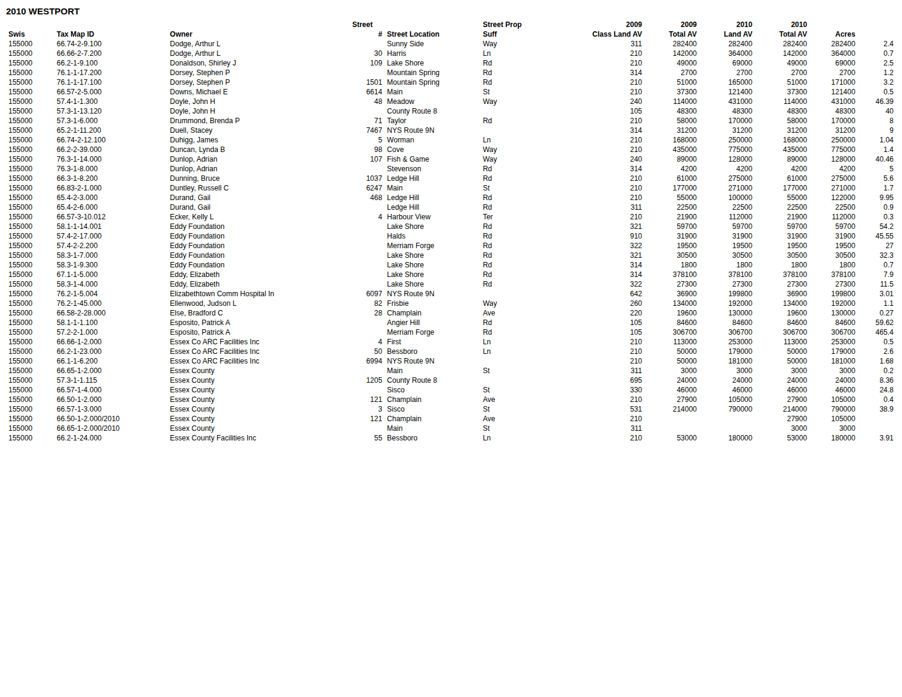2010 WESTPORT
| Swis | Tax Map ID | Owner | Street | Street Prop | 2009 | 2009 | 2010 | 2010 | Acres |
| --- | --- | --- | --- | --- | --- | --- | --- | --- | --- |
| # | Street Location | Suff | Class Land AV | Total AV | Land AV | Total AV |
| 155000 | 66.74-2-9.100 | Dodge, Arthur L | | Sunny Side | Way | 311 | 282400 | 282400 | 282400 | 282400 | 2.4 |
| 155000 | 66.66-2-7.200 | Dodge, Arthur L | 30 | Harris | Ln | 210 | 142000 | 364000 | 142000 | 364000 | 0.7 |
| 155000 | 66.2-1-9.100 | Donaldson, Shirley J | 109 | Lake Shore | Rd | 210 | 49000 | 69000 | 49000 | 69000 | 2.5 |
| 155000 | 76.1-1-17.200 | Dorsey, Stephen P | | Mountain Spring | Rd | 314 | 2700 | 2700 | 2700 | 2700 | 1.2 |
| 155000 | 76.1-1-17.100 | Dorsey, Stephen P | 1501 | Mountain Spring | Rd | 210 | 51000 | 165000 | 51000 | 171000 | 3.2 |
| 155000 | 66.57-2-5.000 | Downs, Michael E | 6614 | Main | St | 210 | 37300 | 121400 | 37300 | 121400 | 0.5 |
| 155000 | 57.4-1-1.300 | Doyle, John H | 48 | Meadow | Way | 240 | 114000 | 431000 | 114000 | 431000 | 46.39 |
| 155000 | 57.3-1-13.120 | Doyle, John H | | County Route 8 | | 105 | 48300 | 48300 | 48300 | 48300 | 40 |
| 155000 | 57.3-1-6.000 | Drummond, Brenda P | 71 | Taylor | Rd | 210 | 58000 | 170000 | 58000 | 170000 | 8 |
| 155000 | 65.2-1-11.200 | Duell, Stacey | 7467 | NYS Route 9N | | 314 | 31200 | 31200 | 31200 | 31200 | 9 |
| 155000 | 66.74-2-12.100 | Duhigg, James | 5 | Worman | Ln | 210 | 168000 | 250000 | 168000 | 250000 | 1.04 |
| 155000 | 66.2-2-39.000 | Duncan, Lynda B | 98 | Cove | Way | 210 | 435000 | 775000 | 435000 | 775000 | 1.4 |
| 155000 | 76.3-1-14.000 | Dunlop, Adrian | 107 | Fish & Game | Way | 240 | 89000 | 128000 | 89000 | 128000 | 40.46 |
| 155000 | 76.3-1-8.000 | Dunlop, Adrian | | Stevenson | Rd | 314 | 4200 | 4200 | 4200 | 4200 | 5 |
| 155000 | 66.3-1-8.200 | Dunning, Bruce | 1037 | Ledge Hill | Rd | 210 | 61000 | 275000 | 61000 | 275000 | 5.6 |
| 155000 | 66.83-2-1.000 | Duntley, Russell C | 6247 | Main | St | 210 | 177000 | 271000 | 177000 | 271000 | 1.7 |
| 155000 | 65.4-2-3.000 | Durand, Gail | 468 | Ledge Hill | Rd | 210 | 55000 | 100000 | 55000 | 122000 | 9.95 |
| 155000 | 65.4-2-6.000 | Durand, Gail | | Ledge Hill | Rd | 311 | 22500 | 22500 | 22500 | 22500 | 0.9 |
| 155000 | 66.57-3-10.012 | Ecker, Kelly L | 4 | Harbour View | Ter | 210 | 21900 | 112000 | 21900 | 112000 | 0.3 |
| 155000 | 58.1-1-14.001 | Eddy Foundation | | Lake Shore | Rd | 321 | 59700 | 59700 | 59700 | 59700 | 54.2 |
| 155000 | 57.4-2-17.000 | Eddy Foundation | | Halds | Rd | 910 | 31900 | 31900 | 31900 | 31900 | 45.55 |
| 155000 | 57.4-2-2.200 | Eddy Foundation | | Merriam Forge | Rd | 322 | 19500 | 19500 | 19500 | 19500 | 27 |
| 155000 | 58.3-1-7.000 | Eddy Foundation | | Lake Shore | Rd | 321 | 30500 | 30500 | 30500 | 30500 | 32.3 |
| 155000 | 58.3-1-9.300 | Eddy Foundation | | Lake Shore | Rd | 314 | 1800 | 1800 | 1800 | 1800 | 0.7 |
| 155000 | 67.1-1-5.000 | Eddy, Elizabeth | | Lake Shore | Rd | 314 | 378100 | 378100 | 378100 | 378100 | 7.9 |
| 155000 | 58.3-1-4.000 | Eddy, Elizabeth | | Lake Shore | Rd | 322 | 27300 | 27300 | 27300 | 27300 | 11.5 |
| 155000 | 76.2-1-5.004 | Elizabethtown Comm Hospital In | 6097 | NYS Route 9N | | 642 | 36900 | 199800 | 36900 | 199800 | 3.01 |
| 155000 | 76.2-1-45.000 | Ellenwood, Judson L | 82 | Frisbie | Way | 260 | 134000 | 192000 | 134000 | 192000 | 1.1 |
| 155000 | 66.58-2-28.000 | Else, Bradford C | 28 | Champlain | Ave | 220 | 19600 | 130000 | 19600 | 130000 | 0.27 |
| 155000 | 58.1-1-1.100 | Esposito, Patrick A | | Angier Hill | Rd | 105 | 84600 | 84600 | 84600 | 84600 | 59.62 |
| 155000 | 57.2-2-1.000 | Esposito, Patrick A | | Merriam Forge | Rd | 105 | 306700 | 306700 | 306700 | 306700 | 465.4 |
| 155000 | 66.66-1-2.000 | Essex Co ARC Facilities Inc | 4 | First | Ln | 210 | 113000 | 253000 | 113000 | 253000 | 0.5 |
| 155000 | 66.2-1-23.000 | Essex Co ARC Facilities Inc | 50 | Bessboro | Ln | 210 | 50000 | 179000 | 50000 | 179000 | 2.6 |
| 155000 | 66.1-1-6.200 | Essex Co ARC Facilities Inc | 6994 | NYS Route 9N | | 210 | 50000 | 181000 | 50000 | 181000 | 1.68 |
| 155000 | 66.65-1-2.000 | Essex County | | Main | St | 311 | 3000 | 3000 | 3000 | 3000 | 0.2 |
| 155000 | 57.3-1-1.115 | Essex County | 1205 | County Route 8 | | 695 | 24000 | 24000 | 24000 | 24000 | 8.36 |
| 155000 | 66.57-1-4.000 | Essex County | | Sisco | St | 330 | 46000 | 46000 | 46000 | 46000 | 24.8 |
| 155000 | 66.50-1-2.000 | Essex County | 121 | Champlain | Ave | 210 | 27900 | 105000 | 27900 | 105000 | 0.4 |
| 155000 | 66.57-1-3.000 | Essex County | 3 | Sisco | St | 531 | 214000 | 790000 | 214000 | 790000 | 38.9 |
| 155000 | 66.50-1-2.000/2010 | Essex County | 121 | Champlain | Ave | 210 | | | 27900 | 105000 | |
| 155000 | 66.65-1-2.000/2010 | Essex County | | Main | St | 311 | | | 3000 | 3000 | |
| 155000 | 66.2-1-24.000 | Essex County Facilities Inc | 55 | Bessboro | Ln | 210 | 53000 | 180000 | 53000 | 180000 | 3.91 |